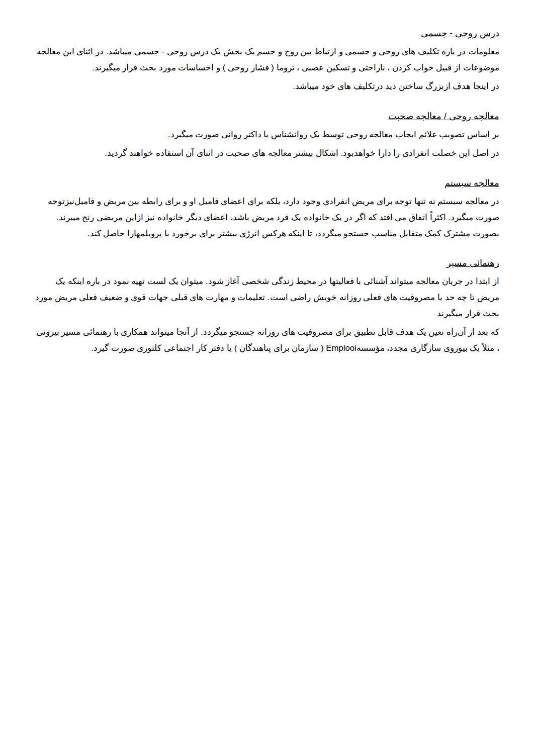درس روحی - جسمی
معلومات در باره تکلیف های روحی و جسمی و ارتباط بین روح و جسم یک بخش یک درس روحی - جسمی میباشد. در اثنای این معالجه موضوعات از قبیل خواب کردن ، ناراحتی و تسکین عصبی ، تروما ( فشار روحی ) و احساسات مورد بحث قرار میگیرند.
در اینجا هدف ازبزرگ ساختن دید درتکلیف های خود میباشد.
معالجه روحی / معالجه صحبت
بر اساس تصویب علائم ایجاب معالجه روحی توسط یک روانشناس یا داکتر روانی صورت میگیرد.
در اصل این خصلت انفرادی را دارا خواهدبود. اشکال بیشتر معالجه های صحبت در اثنای آن استفاده خواهند گردید.
معالجه سیستم
در معالجه سیستم نه تنها توجه برای مریض انفرادی وجود دارد، بلکه برای اعضای فامیل او و برای رابطه بین مریض و فامیل‌نیز‌توجه صورت میگیرد. اکثراً اتفاق می افتد که اگر در یک خانواده یک فرد مریض باشد، اعضای دیگر خانواده نیز ازاین مریضی رنج میبرند. بصورت مشترک کمک متقابل مناسب جستجو میگردد، تا اینکه هرکس انرژی بیشتر برای برخورد با پروبلمهارا حاصل کند.
رهنمائی مسیر
از ابتدا در جریان معالجه میتواند آشنائی با فعالیتها در محیط زندگی شخصی آغاز شود. میتوان یک لست تهیه نمود در باره اینکه یک مریض تا چه حد با مصروفیت های فعلی روزانه خویش راضی است. تعلیمات و مهارت های قبلی جهات قوی و ضعیف فعلی مریض مورد بحث قرار میگیرند
که بعد از آن‌راه تعین یک هدف قابل تطبیق برای مصروفیت های روزانه جستجو میگردد. از آنجا میتواند همکاری با رهنمائی مسیر بیرونی ، مثلاً یک بیوروی سازگاری مجدد، مؤسسهEmplooi ( سازمان برای پناهندگان ) یا دفتر کار اجتماعی کلتوری صورت گیرد.